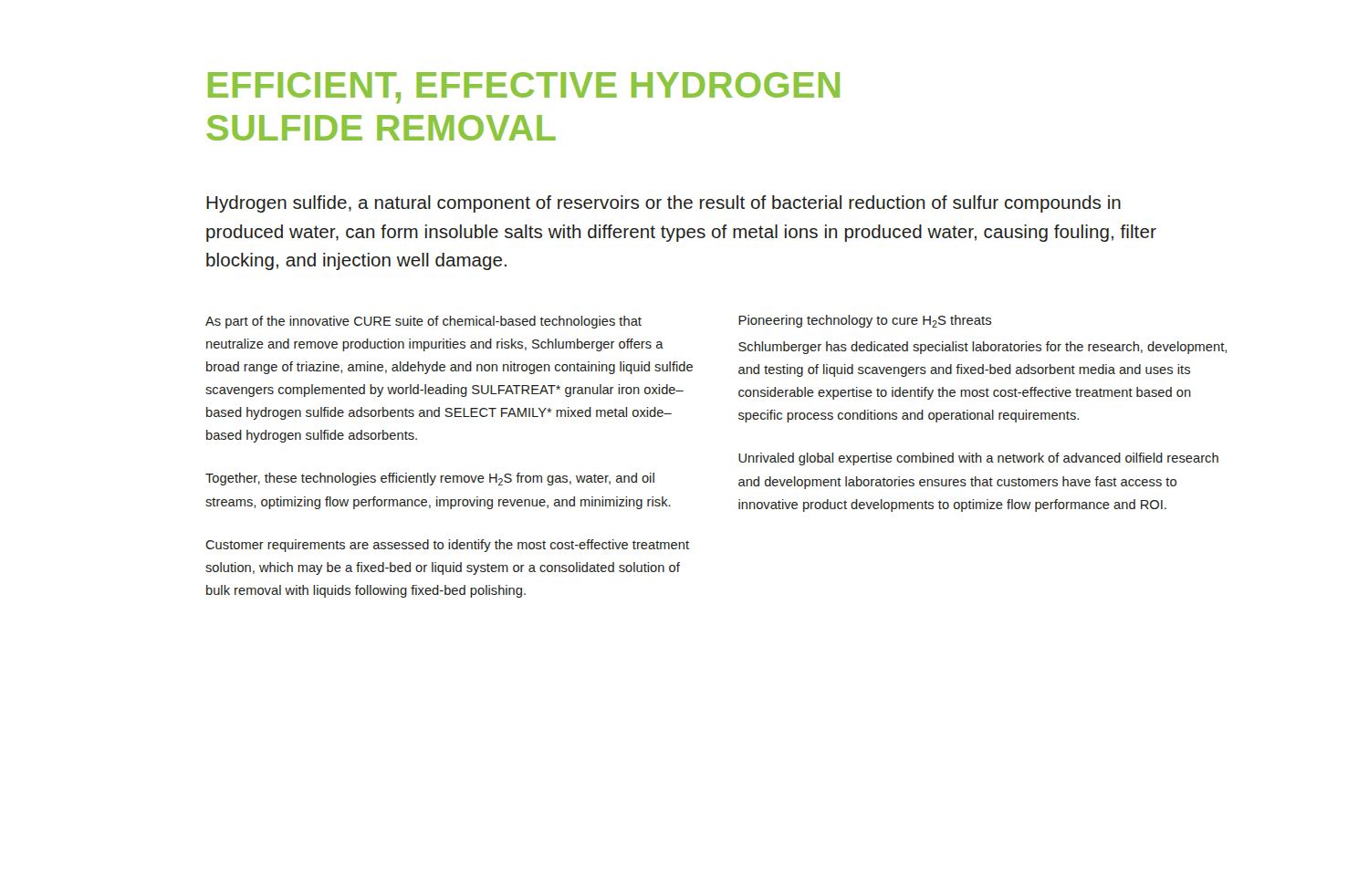Efficient, Effective Hydrogen
Sulfide Removal
Hydrogen sulfide, a natural component of reservoirs or the result of bacterial reduction of sulfur compounds in produced water, can form insoluble salts with different types of metal ions in produced water, causing fouling, filter blocking, and injection well damage.
As part of the innovative CURE suite of chemical-based technologies that neutralize and remove production impurities and risks, Schlumberger offers a broad range of triazine, amine, aldehyde and non nitrogen containing liquid sulfide scavengers complemented by world-leading SULFATREAT* granular iron oxide–based hydrogen sulfide adsorbents and SELECT FAMILY* mixed metal oxide–based hydrogen sulfide adsorbents.
Together, these technologies efficiently remove H2S from gas, water, and oil streams, optimizing flow performance, improving revenue, and minimizing risk.
Customer requirements are assessed to identify the most cost-effective treatment solution, which may be a fixed-bed or liquid system or a consolidated solution of bulk removal with liquids following fixed-bed polishing.
Pioneering technology to cure H2S threats
Schlumberger has dedicated specialist laboratories for the research, development, and testing of liquid scavengers and fixed-bed adsorbent media and uses its considerable expertise to identify the most cost-effective treatment based on specific process conditions and operational requirements.
Unrivaled global expertise combined with a network of advanced oilfield research and development laboratories ensures that customers have fast access to innovative product developments to optimize flow performance and ROI.